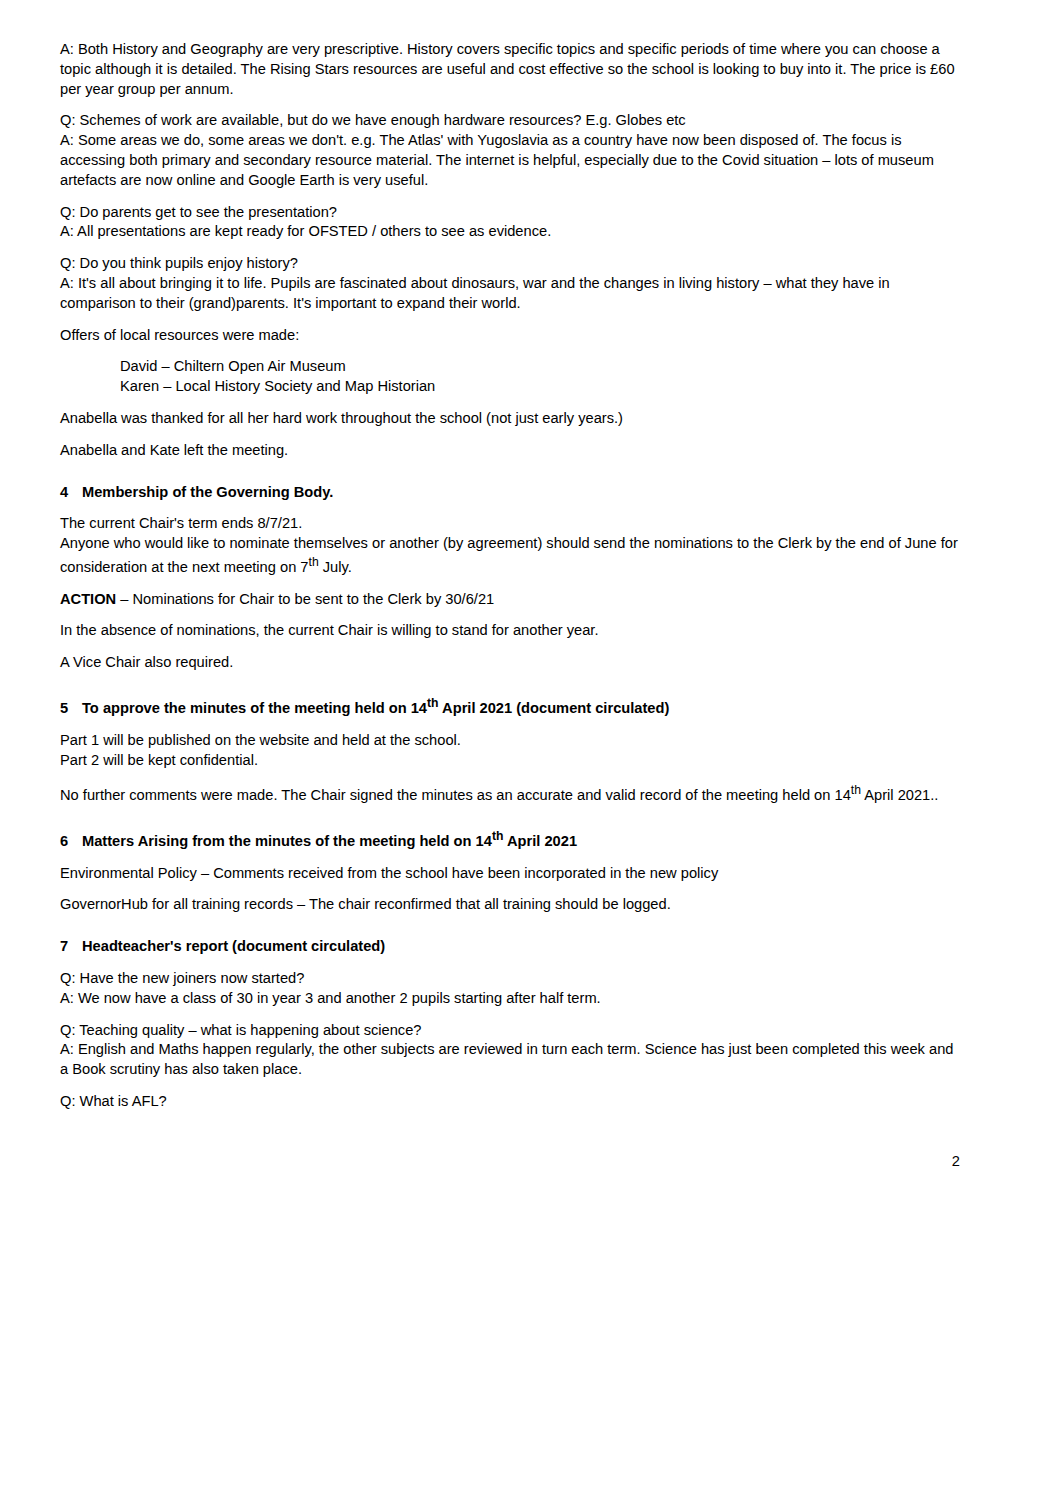A: Both History and Geography are very prescriptive. History covers specific topics and specific periods of time where you can choose a topic although it is detailed. The Rising Stars resources are useful and cost effective so the school is looking to buy into it. The price is £60 per year group per annum.
Q: Schemes of work are available, but do we have enough hardware resources? E.g. Globes etc
A: Some areas we do, some areas we don't. e.g. The Atlas' with Yugoslavia as a country have now been disposed of. The focus is accessing both primary and secondary resource material. The internet is helpful, especially due to the Covid situation – lots of museum artefacts are now online and Google Earth is very useful.
Q: Do parents get to see the presentation?
A: All presentations are kept ready for OFSTED / others to see as evidence.
Q: Do you think pupils enjoy history?
A: It's all about bringing it to life. Pupils are fascinated about dinosaurs, war and the changes in living history – what they have in comparison to their (grand)parents. It's important to expand their world.
Offers of local resources were made:
David – Chiltern Open Air Museum
Karen – Local History Society and Map Historian
Anabella was thanked for all her hard work throughout the school (not just early years.)
Anabella and Kate left the meeting.
4 Membership of the Governing Body.
The current Chair's term ends 8/7/21.
Anyone who would like to nominate themselves or another (by agreement) should send the nominations to the Clerk by the end of June for consideration at the next meeting on 7th July.
ACTION – Nominations for Chair to be sent to the Clerk by 30/6/21
In the absence of nominations, the current Chair is willing to stand for another year.
A Vice Chair also required.
5 To approve the minutes of the meeting held on 14th April 2021 (document circulated)
Part 1 will be published on the website and held at the school.
Part 2 will be kept confidential.
No further comments were made. The Chair signed the minutes as an accurate and valid record of the meeting held on 14th April 2021..
6 Matters Arising from the minutes of the meeting held on 14th April 2021
Environmental Policy – Comments received from the school have been incorporated in the new policy
GovernorHub for all training records – The chair reconfirmed that all training should be logged.
7 Headteacher's report (document circulated)
Q: Have the new joiners now started?
A: We now have a class of 30 in year 3 and another 2 pupils starting after half term.
Q: Teaching quality – what is happening about science?
A: English and Maths happen regularly, the other subjects are reviewed in turn each term. Science has just been completed this week and a Book scrutiny has also taken place.
Q: What is AFL?
2